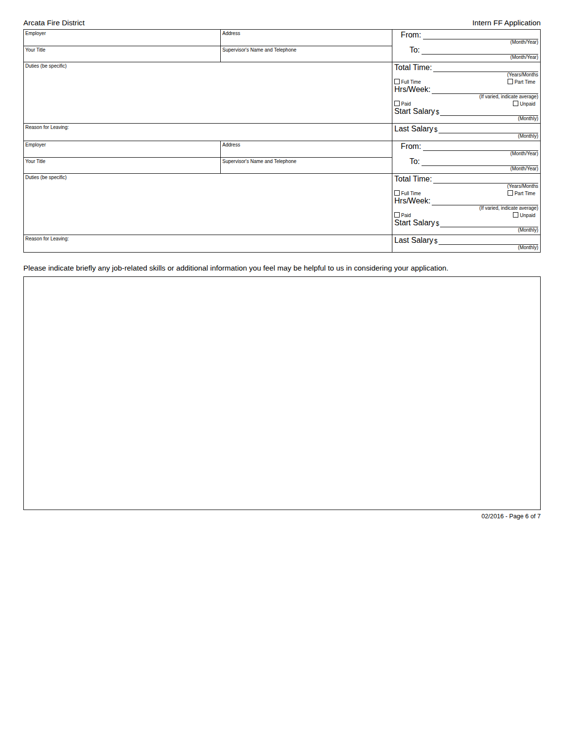Arcata Fire District
Intern FF Application
| Employer | Address | From: (Month/Year) To: (Month/Year) |
| Your Title | Supervisor's Name and Telephone |
| Duties (be specific) | Total Time: (Years/Months Full Time Part Time Hrs/Week: (If varied, indicate average) Paid Unpaid Start Salary $ (Monthly) |
| Reason for Leaving: | Last Salary $ (Monthly) |
| Employer | Address | From: (Month/Year) To: (Month/Year) |
| Your Title | Supervisor's Name and Telephone |
| Duties (be specific) | Total Time: (Years/Months Full Time Part Time Hrs/Week: (If varied, indicate average) Paid Unpaid Start Salary $ (Monthly) |
| Reason for Leaving: | Last Salary $ (Monthly) |
Please indicate briefly any job-related skills or additional information you feel may be helpful to us in considering your application.
02/2016 - Page 6 of 7